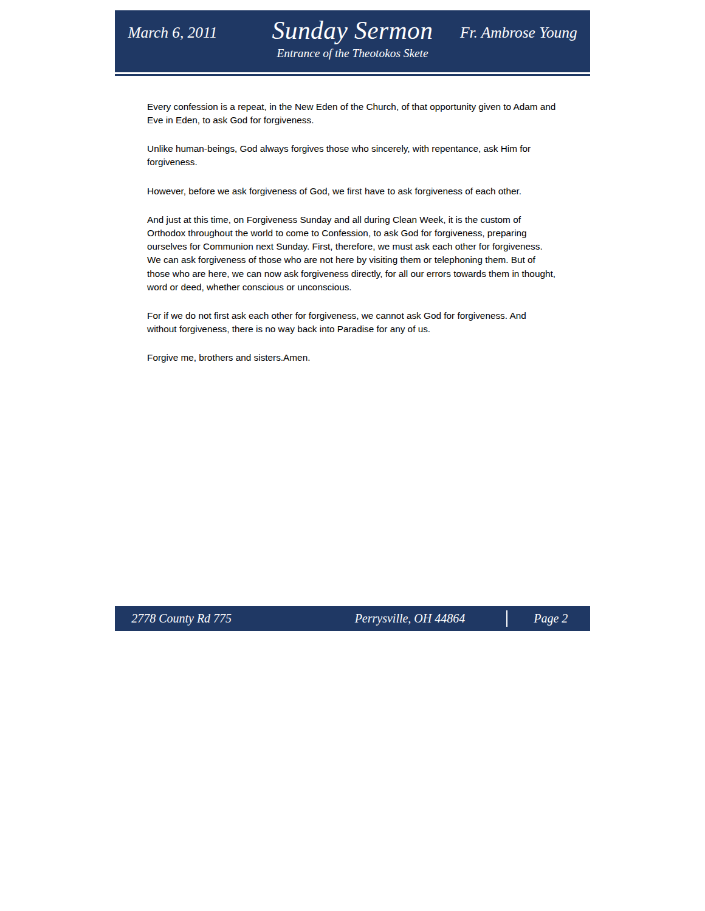March 6, 2011
Sunday Sermon
Entrance of the Theotokos Skete
Fr. Ambrose Young
Every confession is a repeat, in the New Eden of the Church, of that opportunity given to Adam and Eve in Eden, to ask God for forgiveness.
Unlike human-beings, God always forgives those who sincerely, with repentance, ask Him for forgiveness.
However, before we ask forgiveness of God, we first have to ask forgiveness of each other.
And just at this time, on Forgiveness Sunday and all during Clean Week, it is the custom of Orthodox throughout the world to come to Confession, to ask God for forgiveness, preparing ourselves for Communion next Sunday. First, therefore, we must ask each other for forgiveness. We can ask forgiveness of those who are not here by visiting them or telephoning them. But of those who are here, we can now ask forgiveness directly, for all our errors towards them in thought, word or deed, whether conscious or unconscious.
For if we do not first ask each other for forgiveness, we cannot ask God for forgiveness. And without forgiveness, there is no way back into Paradise for any of us.
Forgive me, brothers and sisters.Amen.
2778 County Rd 775
Perrysville, OH 44864
Page 2